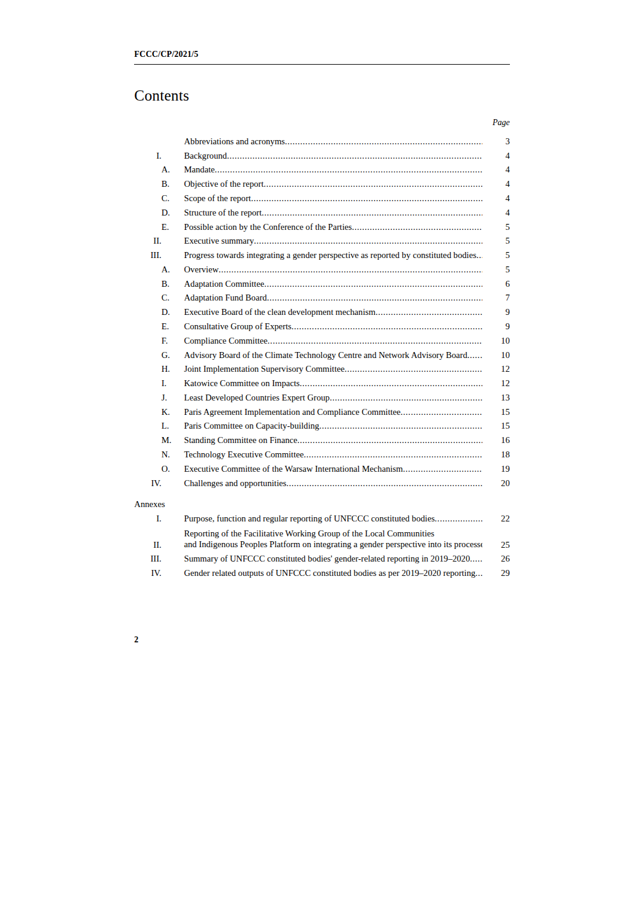FCCC/CP/2021/5
Contents
Page
| | | Abbreviations and acronyms ......................................................................................................... | 3 |
| I. | | Background ............................................................................................................................. | 4 |
| | A. | Mandate ............................................................................................................................. | 4 |
| | B. | Objective of the report ....................................................................................................... | 4 |
| | C. | Scope of the report ............................................................................................................ | 4 |
| | D. | Structure of the report ....................................................................................................... | 4 |
| | E. | Possible action by the Conference of the Parties ..................................................................... | 5 |
| II. | | Executive summary ..................................................................................................................... | 5 |
| III. | | Progress towards integrating a gender perspective as reported by constituted bodies ..................... | 5 |
| | A. | Overview ............................................................................................................................. | 5 |
| | B. | Adaptation Committee ....................................................................................................... | 6 |
| | C. | Adaptation Fund Board ....................................................................................................... | 7 |
| | D. | Executive Board of the clean development mechanism ......................................................... | 9 |
| | E. | Consultative Group of Experts ............................................................................................. | 9 |
| | F. | Compliance Committee ....................................................................................................... | 10 |
| | G. | Advisory Board of the Climate Technology Centre and Network Advisory Board ............... | 10 |
| | H. | Joint Implementation Supervisory Committee ....................................................................... | 12 |
| | I. | Katowice Committee on Impacts .......................................................................................... | 12 |
| | J. | Least Developed Countries Expert Group ............................................................................. | 13 |
| | K. | Paris Agreement Implementation and Compliance Committee .............................................. | 15 |
| | L. | Paris Committee on Capacity-building ................................................................................... | 15 |
| | M. | Standing Committee on Finance ........................................................................................... | 16 |
| | N. | Technology Executive Committee ......................................................................................... | 18 |
| | O. | Executive Committee of the Warsaw International Mechanism ............................................. | 19 |
| IV. | | Challenges and opportunities ......................................................................................................... | 20 |
Annexes
| I. | | Purpose, function and regular reporting of UNFCCC constituted bodies ........................................ | 22 |
| II. | | Reporting of the Facilitative Working Group of the Local Communities and Indigenous Peoples Platform on integrating a gender perspective into its processes ................ | 25 |
| III. | | Summary of UNFCCC constituted bodies' gender-related reporting in 2019–2020 ........................ | 26 |
| IV. | | Gender related outputs of UNFCCC constituted bodies as per 2019–2020 reporting ...................... | 29 |
2